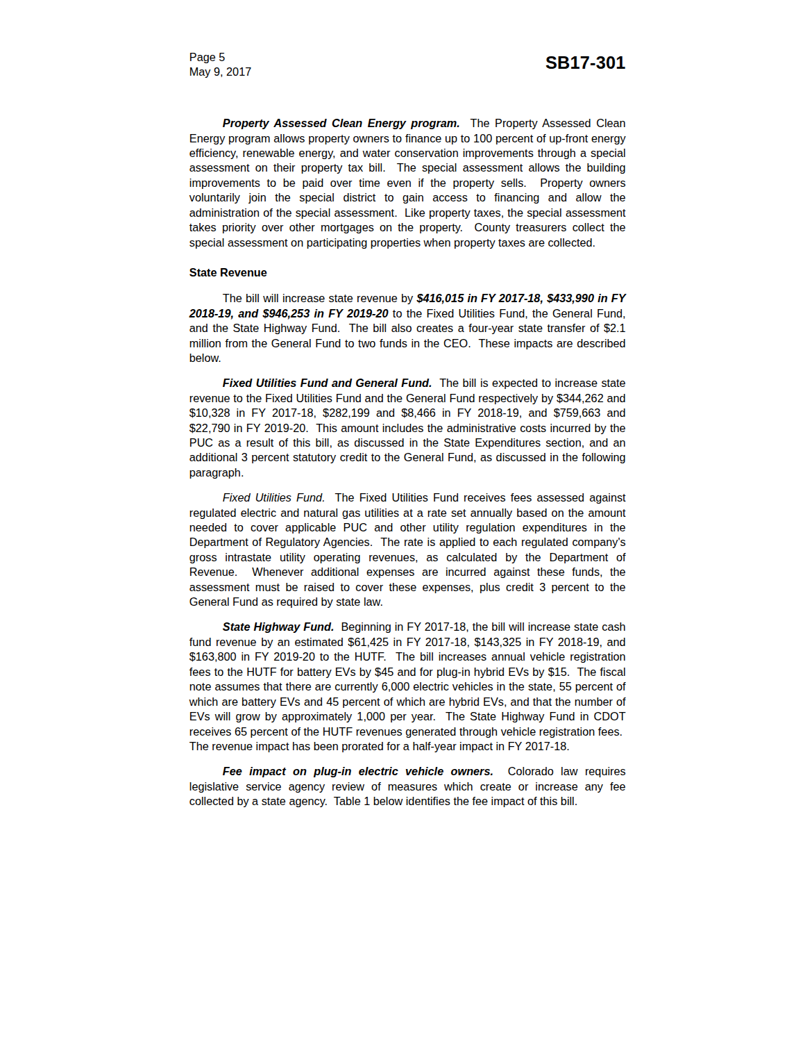Page 5
May 9, 2017
SB17-301
Property Assessed Clean Energy program. The Property Assessed Clean Energy program allows property owners to finance up to 100 percent of up-front energy efficiency, renewable energy, and water conservation improvements through a special assessment on their property tax bill. The special assessment allows the building improvements to be paid over time even if the property sells. Property owners voluntarily join the special district to gain access to financing and allow the administration of the special assessment. Like property taxes, the special assessment takes priority over other mortgages on the property. County treasurers collect the special assessment on participating properties when property taxes are collected.
State Revenue
The bill will increase state revenue by $416,015 in FY 2017-18, $433,990 in FY 2018-19, and $946,253 in FY 2019-20 to the Fixed Utilities Fund, the General Fund, and the State Highway Fund. The bill also creates a four-year state transfer of $2.1 million from the General Fund to two funds in the CEO. These impacts are described below.
Fixed Utilities Fund and General Fund. The bill is expected to increase state revenue to the Fixed Utilities Fund and the General Fund respectively by $344,262 and $10,328 in FY 2017-18, $282,199 and $8,466 in FY 2018-19, and $759,663 and $22,790 in FY 2019-20. This amount includes the administrative costs incurred by the PUC as a result of this bill, as discussed in the State Expenditures section, and an additional 3 percent statutory credit to the General Fund, as discussed in the following paragraph.
Fixed Utilities Fund. The Fixed Utilities Fund receives fees assessed against regulated electric and natural gas utilities at a rate set annually based on the amount needed to cover applicable PUC and other utility regulation expenditures in the Department of Regulatory Agencies. The rate is applied to each regulated company's gross intrastate utility operating revenues, as calculated by the Department of Revenue. Whenever additional expenses are incurred against these funds, the assessment must be raised to cover these expenses, plus credit 3 percent to the General Fund as required by state law.
State Highway Fund. Beginning in FY 2017-18, the bill will increase state cash fund revenue by an estimated $61,425 in FY 2017-18, $143,325 in FY 2018-19, and $163,800 in FY 2019-20 to the HUTF. The bill increases annual vehicle registration fees to the HUTF for battery EVs by $45 and for plug-in hybrid EVs by $15. The fiscal note assumes that there are currently 6,000 electric vehicles in the state, 55 percent of which are battery EVs and 45 percent of which are hybrid EVs, and that the number of EVs will grow by approximately 1,000 per year. The State Highway Fund in CDOT receives 65 percent of the HUTF revenues generated through vehicle registration fees. The revenue impact has been prorated for a half-year impact in FY 2017-18.
Fee impact on plug-in electric vehicle owners. Colorado law requires legislative service agency review of measures which create or increase any fee collected by a state agency. Table 1 below identifies the fee impact of this bill.